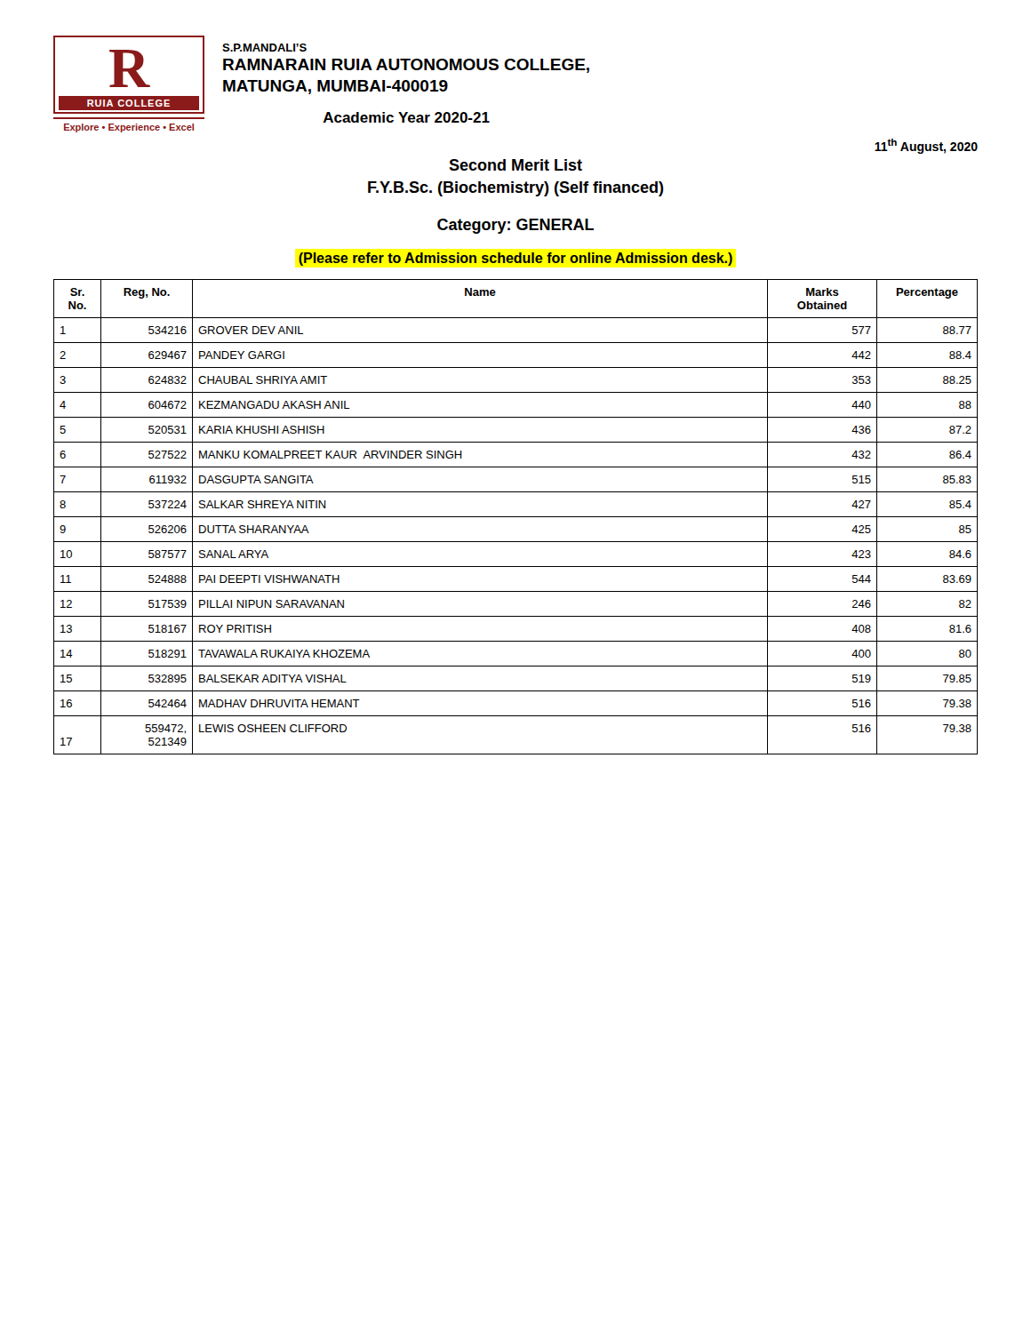R
RUIA COLLEGE
Explore • Experience • Excel
S.P.MANDALI’S
RAMNARAIN RUIA AUTONOMOUS COLLEGE,
MATUNGA, MUMBAI-400019
Academic Year 2020-21
11th August, 2020
Second Merit List
F.Y.B.Sc. (Biochemistry) (Self financed)
Category: GENERAL
(Please refer to Admission schedule for online Admission desk.)
| Sr. No. | Reg, No. | Name | Marks Obtained | Percentage |
| --- | --- | --- | --- | --- |
| 1 | 534216 | GROVER DEV ANIL | 577 | 88.77 |
| 2 | 629467 | PANDEY GARGI | 442 | 88.4 |
| 3 | 624832 | CHAUBAL SHRIYA AMIT | 353 | 88.25 |
| 4 | 604672 | KEZMANGADU AKASH ANIL | 440 | 88 |
| 5 | 520531 | KARIA KHUSHI ASHISH | 436 | 87.2 |
| 6 | 527522 | MANKU KOMALPREET KAUR ARVINDER SINGH | 432 | 86.4 |
| 7 | 611932 | DASGUPTA SANGITA | 515 | 85.83 |
| 8 | 537224 | SALKAR SHREYA NITIN | 427 | 85.4 |
| 9 | 526206 | DUTTA SHARANYAA | 425 | 85 |
| 10 | 587577 | SANAL ARYA | 423 | 84.6 |
| 11 | 524888 | PAI DEEPTI VISHWANATH | 544 | 83.69 |
| 12 | 517539 | PILLAI NIPUN SARAVANAN | 246 | 82 |
| 13 | 518167 | ROY PRITISH | 408 | 81.6 |
| 14 | 518291 | TAVAWALA RUKAIYA KHOZEMA | 400 | 80 |
| 15 | 532895 | BALSEKAR ADITYA VISHAL | 519 | 79.85 |
| 16 | 542464 | MADHAV DHRUVITA HEMANT | 516 | 79.38 |
| 17 | 559472, 521349 | LEWIS OSHEEN CLIFFORD | 516 | 79.38 |